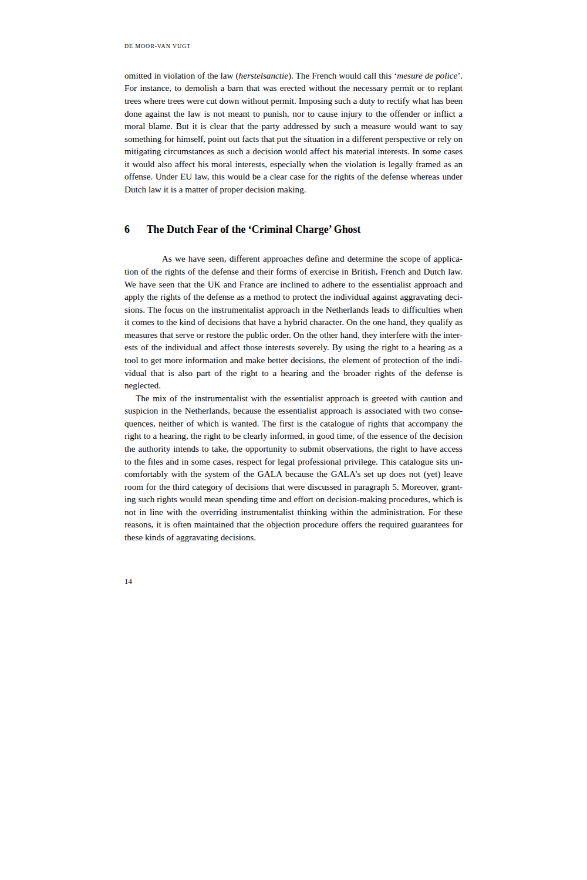De Moor-van Vugt
omitted in violation of the law (herstelsanctie). The French would call this ‘mesure de police’. For instance, to demolish a barn that was erected without the necessary permit or to replant trees where trees were cut down without permit. Imposing such a duty to rectify what has been done against the law is not meant to punish, nor to cause injury to the offender or inflict a moral blame. But it is clear that the party addressed by such a measure would want to say something for himself, point out facts that put the situation in a different perspective or rely on mitigating circumstances as such a decision would affect his material interests. In some cases it would also affect his moral interests, especially when the violation is legally framed as an offense. Under EU law, this would be a clear case for the rights of the defense whereas under Dutch law it is a matter of proper decision making.
6 The Dutch Fear of the ‘Criminal Charge’ Ghost
As we have seen, different approaches define and determine the scope of application of the rights of the defense and their forms of exercise in British, French and Dutch law. We have seen that the UK and France are inclined to adhere to the essentialist approach and apply the rights of the defense as a method to protect the individual against aggravating decisions. The focus on the instrumentalist approach in the Netherlands leads to difficulties when it comes to the kind of decisions that have a hybrid character. On the one hand, they qualify as measures that serve or restore the public order. On the other hand, they interfere with the interests of the individual and affect those interests severely. By using the right to a hearing as a tool to get more information and make better decisions, the element of protection of the individual that is also part of the right to a hearing and the broader rights of the defense is neglected.
The mix of the instrumentalist with the essentialist approach is greeted with caution and suspicion in the Netherlands, because the essentialist approach is associated with two consequences, neither of which is wanted. The first is the catalogue of rights that accompany the right to a hearing, the right to be clearly informed, in good time, of the essence of the decision the authority intends to take, the opportunity to submit observations, the right to have access to the files and in some cases, respect for legal professional privilege. This catalogue sits uncomfortably with the system of the GALA because the GALA’s set up does not (yet) leave room for the third category of decisions that were discussed in paragraph 5. Moreover, granting such rights would mean spending time and effort on decision-making procedures, which is not in line with the overriding instrumentalist thinking within the administration. For these reasons, it is often maintained that the objection procedure offers the required guarantees for these kinds of aggravating decisions.
14